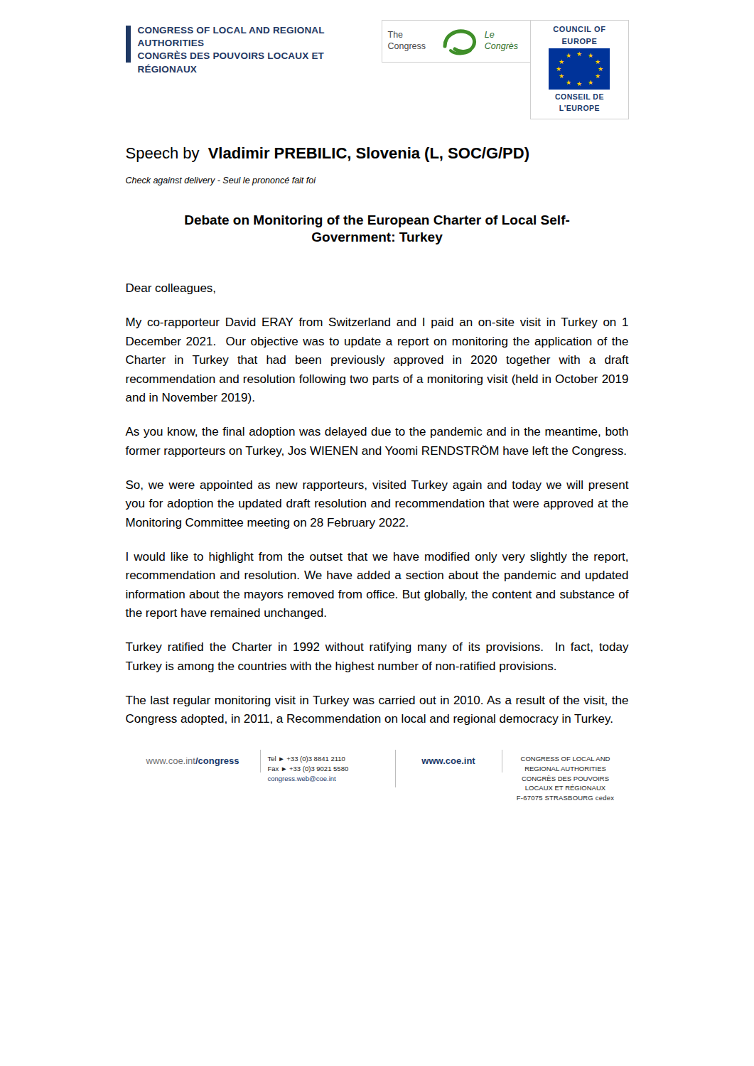Congress of Local and Regional Authorities
Congrès des Pouvoirs Locaux et Régionaux
The Congress
Le Congrès
COUNCIL OF EUROPE
★ ★ ★ ★ ★ ★ ★ ★ ★ ★ ★ ★
CONSEIL DE L'EUROPE
Speech by Vladimir PREBILIC, Slovenia (L, SOC/G/PD)
Check against delivery - Seul le prononcé fait foi
Debate on Monitoring of the European Charter of Local Self-
Government: Turkey
Dear colleagues,
My co-rapporteur David ERAY from Switzerland and I paid an on-site visit in Turkey on 1 December 2021. Our objective was to update a report on monitoring the application of the Charter in Turkey that had been previously approved in 2020 together with a draft recommendation and resolution following two parts of a monitoring visit (held in October 2019 and in November 2019).
As you know, the final adoption was delayed due to the pandemic and in the meantime, both former rapporteurs on Turkey, Jos WIENEN and Yoomi RENDSTRÖM have left the Congress.
So, we were appointed as new rapporteurs, visited Turkey again and today we will present you for adoption the updated draft resolution and recommendation that were approved at the Monitoring Committee meeting on 28 February 2022.
I would like to highlight from the outset that we have modified only very slightly the report, recommendation and resolution. We have added a section about the pandemic and updated information about the mayors removed from office. But globally, the content and substance of the report have remained unchanged.
Turkey ratified the Charter in 1992 without ratifying many of its provisions. In fact, today Turkey is among the countries with the highest number of non-ratified provisions.
The last regular monitoring visit in Turkey was carried out in 2010. As a result of the visit, the Congress adopted, in 2011, a Recommendation on local and regional democracy in Turkey.
www.coe.int/congress
Tel ► +33 (0)3 8841 2110
Fax ► +33 (0)3 9021 5580
congress.web@coe.int
www.coe.int
CONGRESS OF LOCAL AND REGIONAL AUTHORITIES
CONGRÈS DES POUVOIRS LOCAUX ET RÉGIONAUX
F-67075 STRASBOURG cedex